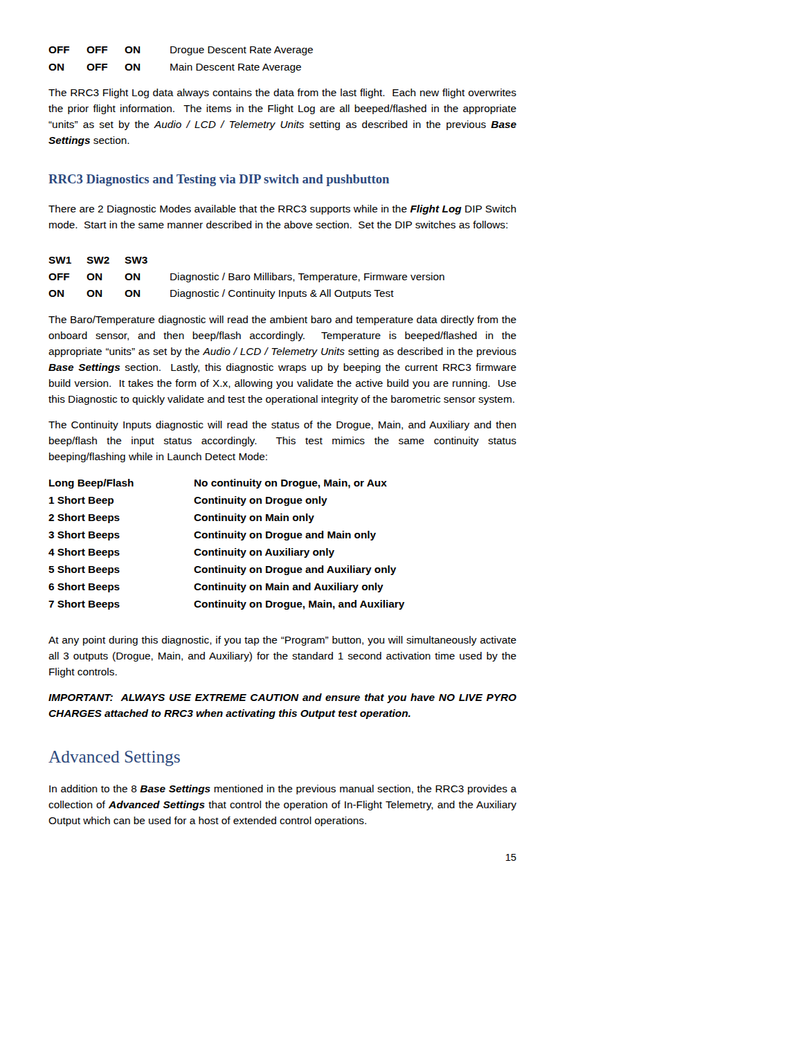OFF OFF ON Drogue Descent Rate Average
ON OFF ON Main Descent Rate Average
The RRC3 Flight Log data always contains the data from the last flight. Each new flight overwrites the prior flight information. The items in the Flight Log are all beeped/flashed in the appropriate “units” as set by the Audio / LCD / Telemetry Units setting as described in the previous Base Settings section.
RRC3 Diagnostics and Testing via DIP switch and pushbutton
There are 2 Diagnostic Modes available that the RRC3 supports while in the Flight Log DIP Switch mode. Start in the same manner described in the above section. Set the DIP switches as follows:
SW1 SW2 SW3
OFF ON ON Diagnostic / Baro Millibars, Temperature, Firmware version
ON ON ON Diagnostic / Continuity Inputs & All Outputs Test
The Baro/Temperature diagnostic will read the ambient baro and temperature data directly from the onboard sensor, and then beep/flash accordingly. Temperature is beeped/flashed in the appropriate “units” as set by the Audio / LCD / Telemetry Units setting as described in the previous Base Settings section. Lastly, this diagnostic wraps up by beeping the current RRC3 firmware build version. It takes the form of X.x, allowing you validate the active build you are running. Use this Diagnostic to quickly validate and test the operational integrity of the barometric sensor system.
The Continuity Inputs diagnostic will read the status of the Drogue, Main, and Auxiliary and then beep/flash the input status accordingly. This test mimics the same continuity status beeping/flashing while in Launch Detect Mode:
| Long Beep/Flash | No continuity on Drogue, Main, or Aux |
| 1 Short Beep | Continuity on Drogue only |
| 2 Short Beeps | Continuity on Main only |
| 3 Short Beeps | Continuity on Drogue and Main only |
| 4 Short Beeps | Continuity on Auxiliary only |
| 5 Short Beeps | Continuity on Drogue and Auxiliary only |
| 6 Short Beeps | Continuity on Main and Auxiliary only |
| 7 Short Beeps | Continuity on Drogue, Main, and Auxiliary |
At any point during this diagnostic, if you tap the “Program” button, you will simultaneously activate all 3 outputs (Drogue, Main, and Auxiliary) for the standard 1 second activation time used by the Flight controls.
IMPORTANT: ALWAYS USE EXTREME CAUTION and ensure that you have NO LIVE PYRO CHARGES attached to RRC3 when activating this Output test operation.
Advanced Settings
In addition to the 8 Base Settings mentioned in the previous manual section, the RRC3 provides a collection of Advanced Settings that control the operation of In-Flight Telemetry, and the Auxiliary Output which can be used for a host of extended control operations.
15